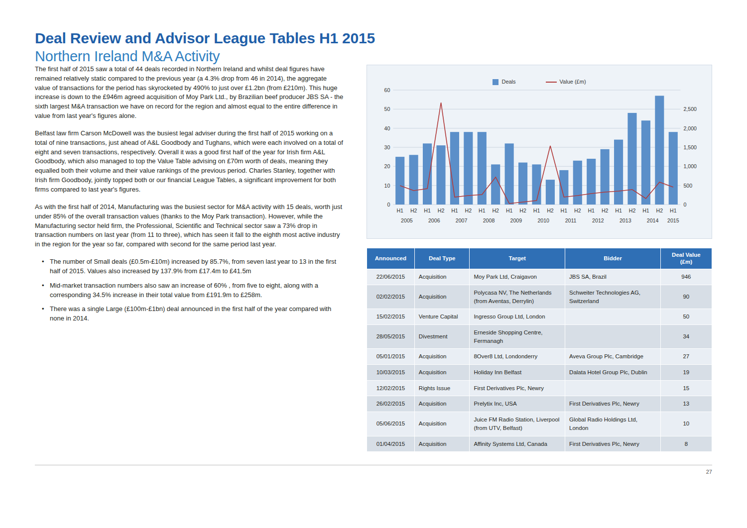Deal Review and Advisor League Tables H1 2015
Northern Ireland M&A Activity
The first half of 2015 saw a total of 44 deals recorded in Northern Ireland and whilst deal figures have remained relatively static compared to the previous year (a 4.3% drop from 46 in 2014), the aggregate value of transactions for the period has skyrocketed by 490% to just over £1.2bn (from £210m). This huge increase is down to the £946m agreed acquisition of Moy Park Ltd., by Brazilian beef producer JBS SA - the sixth largest M&A transaction we have on record for the region and almost equal to the entire difference in value from last year's figures alone.
Belfast law firm Carson McDowell was the busiest legal adviser during the first half of 2015 working on a total of nine transactions, just ahead of A&L Goodbody and Tughans, which were each involved on a total of eight and seven transactions, respectively. Overall it was a good first half of the year for Irish firm A&L Goodbody, which also managed to top the Value Table advising on £70m worth of deals, meaning they equalled both their volume and their value rankings of the previous period. Charles Stanley, together with Irish firm Goodbody, jointly topped both or our financial League Tables, a significant improvement for both firms compared to last year's figures.
As with the first half of 2014, Manufacturing was the busiest sector for M&A activity with 15 deals, worth just under 85% of the overall transaction values (thanks to the Moy Park transaction). However, while the Manufacturing sector held firm, the Professional, Scientific and Technical sector saw a 73% drop in transaction numbers on last year (from 11 to three), which has seen it fall to the eighth most active industry in the region for the year so far, compared with second for the same period last year.
The number of Small deals (£0.5m-£10m) increased by 85.7%, from seven last year to 13 in the first half of 2015. Values also increased by 137.9% from £17.4m to £41.5m
Mid-market transaction numbers also saw an increase of 60% , from five to eight, along with a corresponding 34.5% increase in their total value from £191.9m to £258m.
There was a single Large (£100m-£1bn) deal announced in the first half of the year compared with none in 2014.
Deals Value (£m)
0 10 20 30 40 50 60 0 500 1,000 1,500 2,000 2,500 H1 H2 H1 H2 H1 H2 H1 H2 H1 H2 H1 H2 H1 H2 H1 H2 H1 H2 H1 H2 H1 2005 2006 2007 2008 2009 2010 2011 2012 2013 2014 2015
| Announced | Deal Type | Target | Bidder | Deal Value (£m) |
| --- | --- | --- | --- | --- |
| 22/06/2015 | Acquisition | Moy Park Ltd, Craigavon | JBS SA, Brazil | 946 |
| 02/02/2015 | Acquisition | Polycasa NV, The Netherlands (from Aventas, Derrylin) | Schweiter Technologies AG, Switzerland | 90 |
| 15/02/2015 | Venture Capital | Ingresso Group Ltd, London | | 50 |
| 28/05/2015 | Divestment | Erneside Shopping Centre, Fermanagh | | 34 |
| 05/01/2015 | Acquisition | 8Over8 Ltd, Londonderry | Aveva Group Plc, Cambridge | 27 |
| 10/03/2015 | Acquisition | Holiday Inn Belfast | Dalata Hotel Group Plc, Dublin | 19 |
| 12/02/2015 | Rights Issue | First Derivatives Plc, Newry | | 15 |
| 26/02/2015 | Acquisition | Prelytix Inc, USA | First Derivatives Plc, Newry | 13 |
| 05/06/2015 | Acquisition | Juice FM Radio Station, Liverpool (from UTV, Belfast) | Global Radio Holdings Ltd, London | 10 |
| 01/04/2015 | Acquisition | Affinity Systems Ltd, Canada | First Derivatives Plc, Newry | 8 |
27